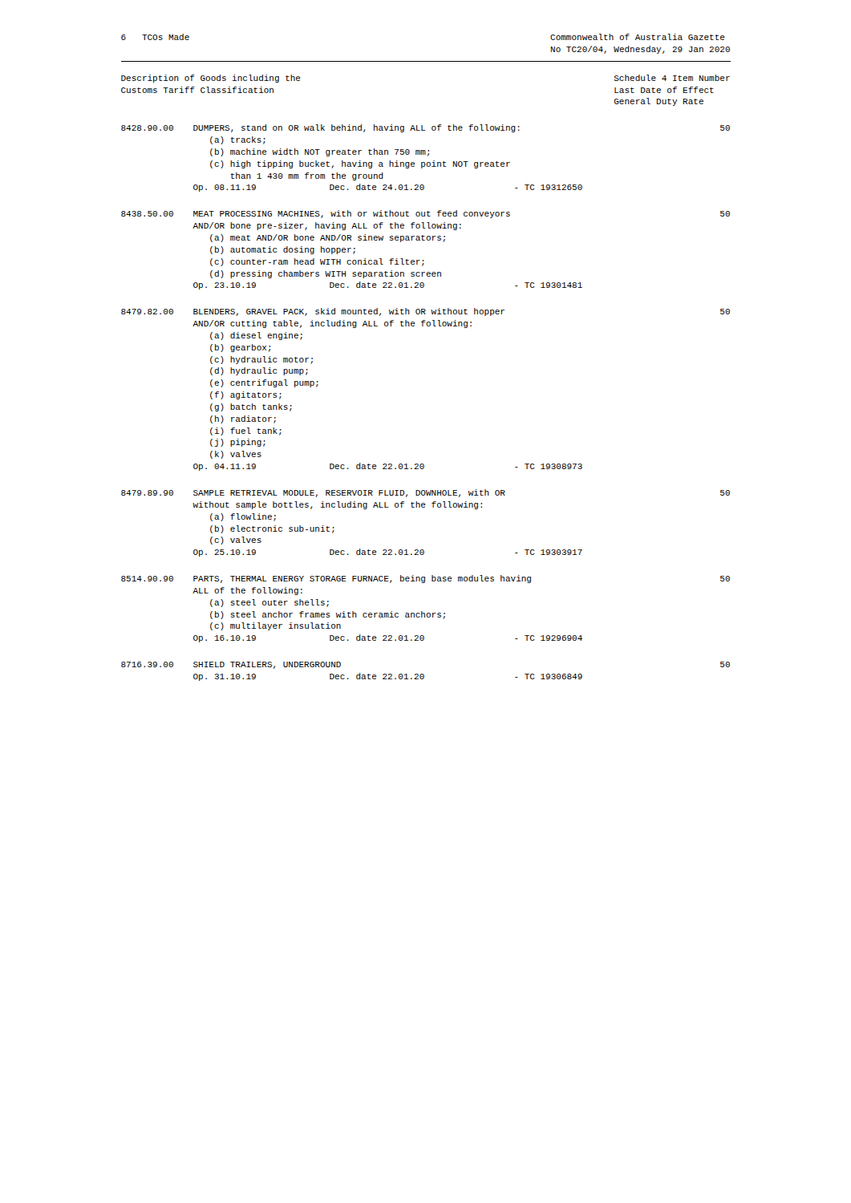6 TCOs Made
Commonwealth of Australia Gazette
No TC20/04, Wednesday, 29 Jan 2020
Description of Goods including the Customs Tariff Classification
Schedule 4 Item Number Last Date of Effect General Duty Rate
| 8428.90.00 | DUMPERS, stand on OR walk behind, having ALL of the following: (a) tracks; (b) machine width NOT greater than 750 mm; (c) high tipping bucket, having a hinge point NOT greater than 1 430 mm from the ground Op. 08.11.19 Dec. date 24.01.20 - TC 19312650 | 50 |
| 8438.50.00 | MEAT PROCESSING MACHINES, with or without out feed conveyors AND/OR bone pre-sizer, having ALL of the following: (a) meat AND/OR bone AND/OR sinew separators; (b) automatic dosing hopper; (c) counter-ram head WITH conical filter; (d) pressing chambers WITH separation screen Op. 23.10.19 Dec. date 22.01.20 - TC 19301481 | 50 |
| 8479.82.00 | BLENDERS, GRAVEL PACK, skid mounted, with OR without hopper AND/OR cutting table, including ALL of the following: (a) diesel engine; (b) gearbox; (c) hydraulic motor; (d) hydraulic pump; (e) centrifugal pump; (f) agitators; (g) batch tanks; (h) radiator; (i) fuel tank; (j) piping; (k) valves Op. 04.11.19 Dec. date 22.01.20 - TC 19308973 | 50 |
| 8479.89.90 | SAMPLE RETRIEVAL MODULE, RESERVOIR FLUID, DOWNHOLE, with OR without sample bottles, including ALL of the following: (a) flowline; (b) electronic sub-unit; (c) valves Op. 25.10.19 Dec. date 22.01.20 - TC 19303917 | 50 |
| 8514.90.90 | PARTS, THERMAL ENERGY STORAGE FURNACE, being base modules having ALL of the following: (a) steel outer shells; (b) steel anchor frames with ceramic anchors; (c) multilayer insulation Op. 16.10.19 Dec. date 22.01.20 - TC 19296904 | 50 |
| 8716.39.00 | SHIELD TRAILERS, UNDERGROUND Op. 31.10.19 Dec. date 22.01.20 - TC 19306849 | 50 |